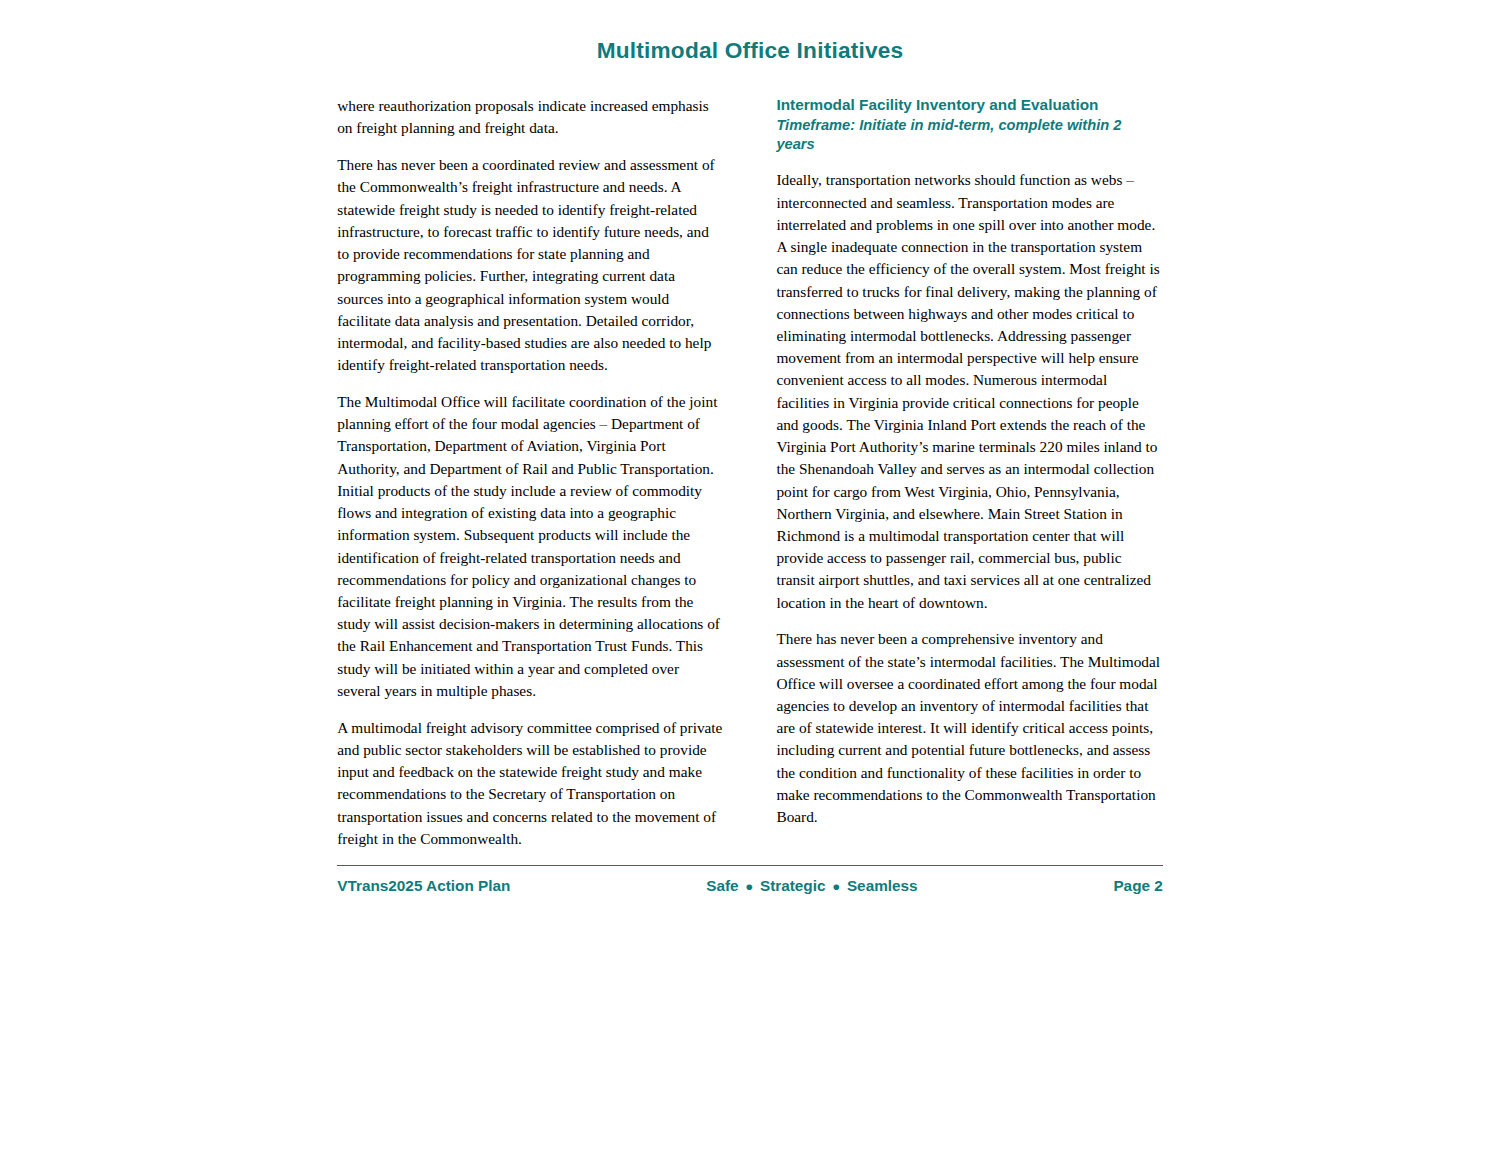Multimodal Office Initiatives
where reauthorization proposals indicate increased emphasis on freight planning and freight data.
There has never been a coordinated review and assessment of the Commonwealth’s freight infrastructure and needs. A statewide freight study is needed to identify freight-related infrastructure, to forecast traffic to identify future needs, and to provide recommendations for state planning and programming policies. Further, integrating current data sources into a geographical information system would facilitate data analysis and presentation. Detailed corridor, intermodal, and facility-based studies are also needed to help identify freight-related transportation needs.
The Multimodal Office will facilitate coordination of the joint planning effort of the four modal agencies – Department of Transportation, Department of Aviation, Virginia Port Authority, and Department of Rail and Public Transportation. Initial products of the study include a review of commodity flows and integration of existing data into a geographic information system. Subsequent products will include the identification of freight-related transportation needs and recommendations for policy and organizational changes to facilitate freight planning in Virginia. The results from the study will assist decision-makers in determining allocations of the Rail Enhancement and Transportation Trust Funds. This study will be initiated within a year and completed over several years in multiple phases.
A multimodal freight advisory committee comprised of private and public sector stakeholders will be established to provide input and feedback on the statewide freight study and make recommendations to the Secretary of Transportation on transportation issues and concerns related to the movement of freight in the Commonwealth.
Intermodal Facility Inventory and Evaluation
Timeframe: Initiate in mid-term, complete within 2 years
Ideally, transportation networks should function as webs – interconnected and seamless. Transportation modes are interrelated and problems in one spill over into another mode. A single inadequate connection in the transportation system can reduce the efficiency of the overall system. Most freight is transferred to trucks for final delivery, making the planning of connections between highways and other modes critical to eliminating intermodal bottlenecks. Addressing passenger movement from an intermodal perspective will help ensure convenient access to all modes. Numerous intermodal facilities in Virginia provide critical connections for people and goods. The Virginia Inland Port extends the reach of the Virginia Port Authority’s marine terminals 220 miles inland to the Shenandoah Valley and serves as an intermodal collection point for cargo from West Virginia, Ohio, Pennsylvania, Northern Virginia, and elsewhere. Main Street Station in Richmond is a multimodal transportation center that will provide access to passenger rail, commercial bus, public transit airport shuttles, and taxi services all at one centralized location in the heart of downtown.
There has never been a comprehensive inventory and assessment of the state’s intermodal facilities. The Multimodal Office will oversee a coordinated effort among the four modal agencies to develop an inventory of intermodal facilities that are of statewide interest. It will identify critical access points, including current and potential future bottlenecks, and assess the condition and functionality of these facilities in order to make recommendations to the Commonwealth Transportation Board.
VTrans2025 Action Plan
Safe ● Strategic ● Seamless
Page 2